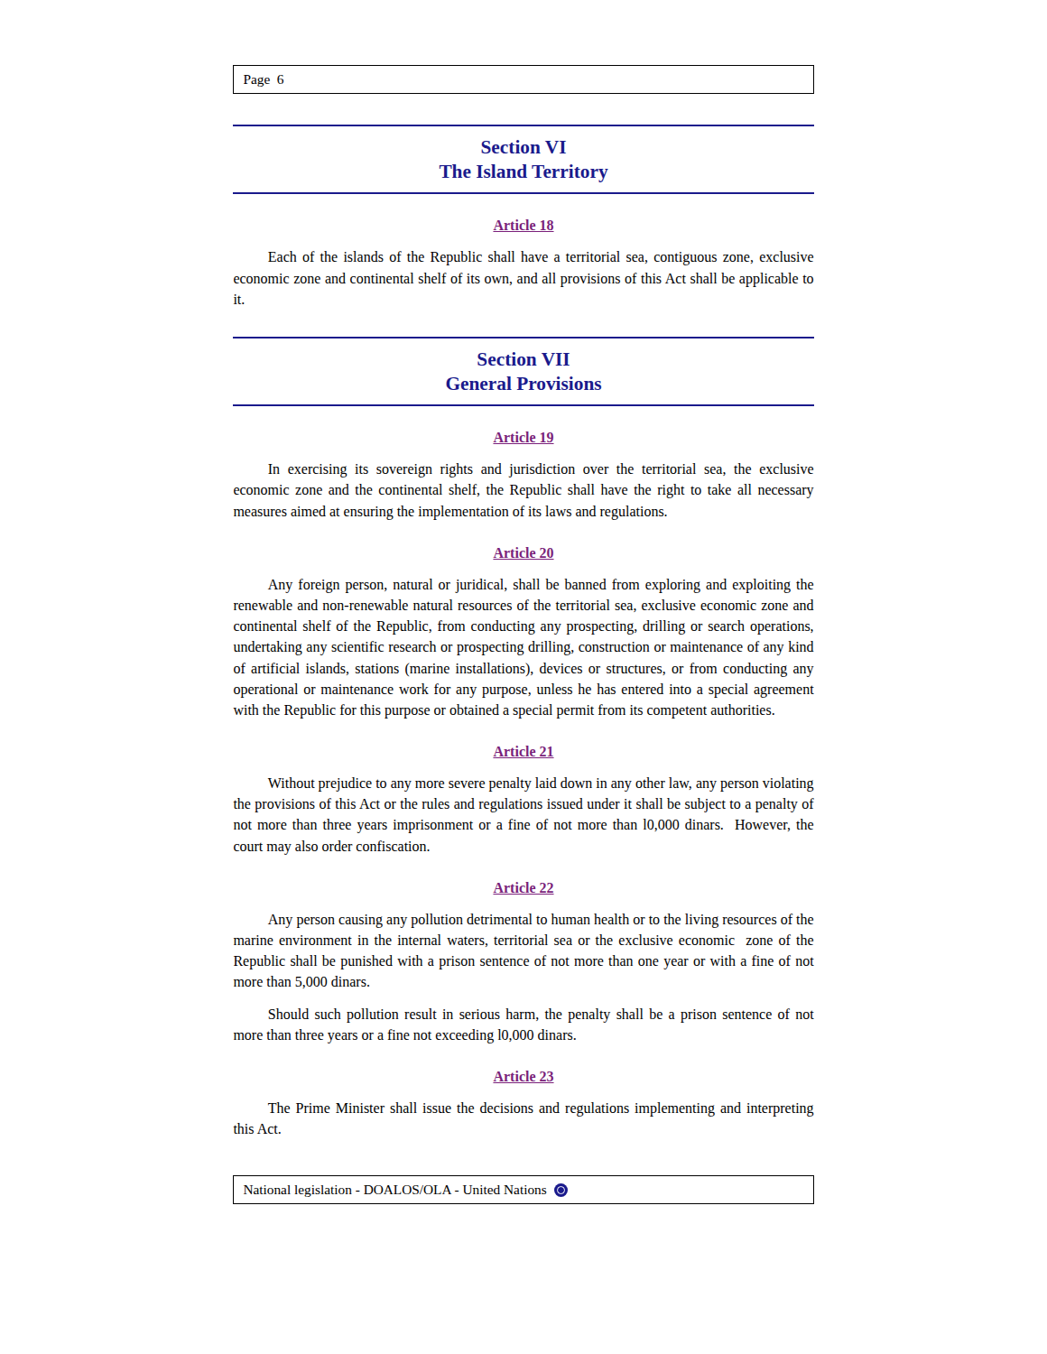Page 6
Section VI
The Island Territory
Article 18
Each of the islands of the Republic shall have a territorial sea, contiguous zone, exclusive economic zone and continental shelf of its own, and all provisions of this Act shall be applicable to it.
Section VII
General Provisions
Article 19
In exercising its sovereign rights and jurisdiction over the territorial sea, the exclusive economic zone and the continental shelf, the Republic shall have the right to take all necessary measures aimed at ensuring the implementation of its laws and regulations.
Article 20
Any foreign person, natural or juridical, shall be banned from exploring and exploiting the renewable and non-renewable natural resources of the territorial sea, exclusive economic zone and continental shelf of the Republic, from conducting any prospecting, drilling or search operations, undertaking any scientific research or prospecting drilling, construction or maintenance of any kind of artificial islands, stations (marine installations), devices or structures, or from conducting any operational or maintenance work for any purpose, unless he has entered into a special agreement with the Republic for this purpose or obtained a special permit from its competent authorities.
Article 21
Without prejudice to any more severe penalty laid down in any other law, any person violating the provisions of this Act or the rules and regulations issued under it shall be subject to a penalty of not more than three years imprisonment or a fine of not more than l0,000 dinars. However, the court may also order confiscation.
Article 22
Any person causing any pollution detrimental to human health or to the living resources of the marine environment in the internal waters, territorial sea or the exclusive economic zone of the Republic shall be punished with a prison sentence of not more than one year or with a fine of not more than 5,000 dinars.
Should such pollution result in serious harm, the penalty shall be a prison sentence of not more than three years or a fine not exceeding l0,000 dinars.
Article 23
The Prime Minister shall issue the decisions and regulations implementing and interpreting this Act.
National legislation - DOALOS/OLA - United Nations